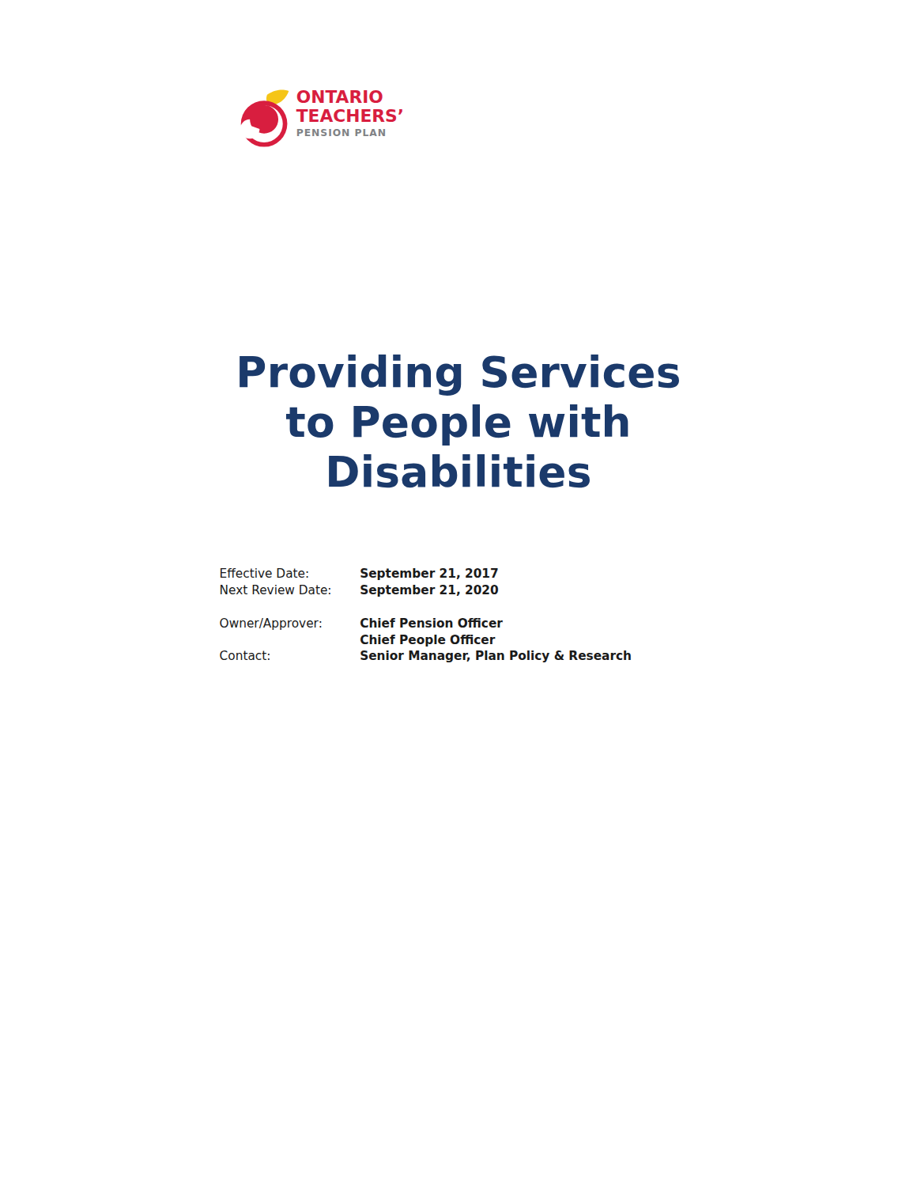Providing Services to People with Disabilities
| Effective Date: | September 21, 2017 |
| Next Review Date: | September 21, 2020 |
| Owner/Approver: | Chief Pension Officer |
| | Chief People Officer |
| Contact: | Senior Manager, Plan Policy & Research |